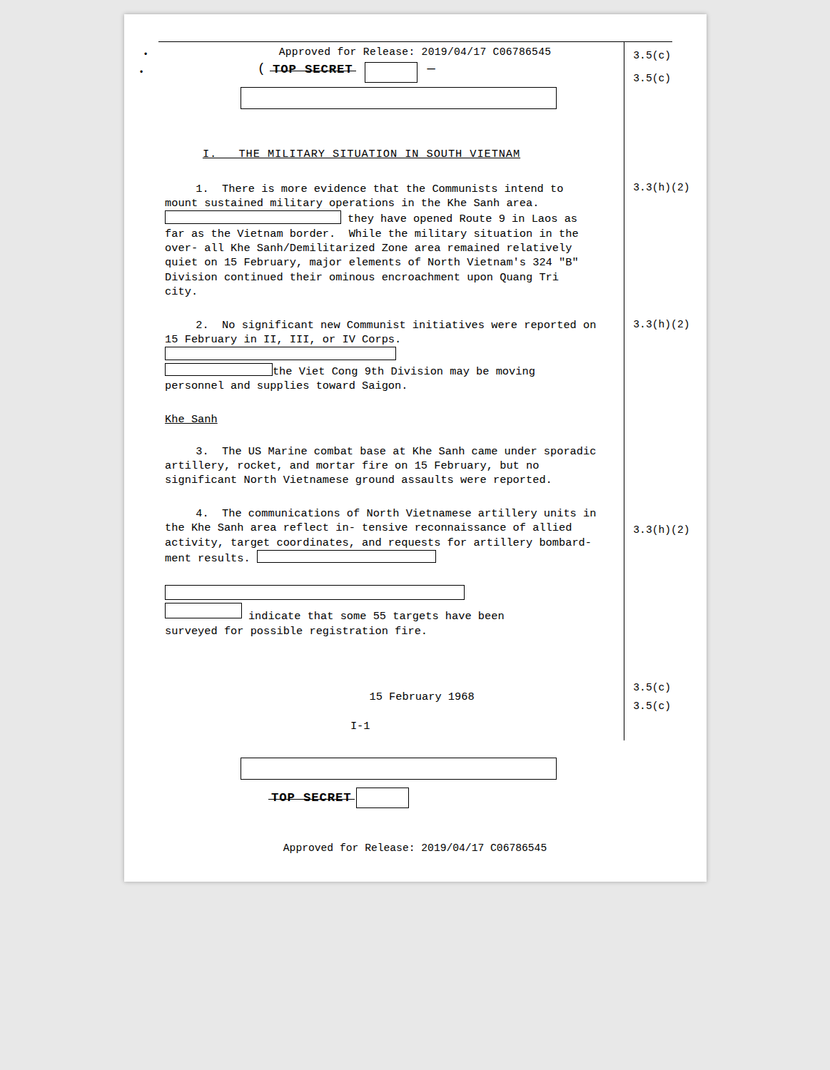Approved for Release: 2019/04/17 C06786545
•
•
3.5(c)
3.5(c)
3.3(h)(2)
3.3(h)(2)
3.3(h)(2)
3.5(c)
3.5(c)
( TOP SECRET —
I. THE MILITARY SITUATION IN SOUTH VIETNAM
1. There is more evidence that the Communists intend to mount sustained military operations in the Khe Sanh area. they have opened Route 9 in Laos as far as the Vietnam border. While the military situation in the over- all Khe Sanh/Demilitarized Zone area remained relatively quiet on 15 February, major elements of North Vietnam's 324 "B" Division continued their ominous encroachment upon Quang Tri city.
2. No significant new Communist initiatives were reported on 15 February in II, III, or IV Corps.
the Viet Cong 9th Division may be moving personnel and supplies toward Saigon.
Khe Sanh
3. The US Marine combat base at Khe Sanh came under sporadic artillery, rocket, and mortar fire on 15 February, but no significant North Vietnamese ground assaults were reported.
4. The communications of North Vietnamese artillery units in the Khe Sanh area reflect in- tensive reconnaissance of allied activity, target coordinates, and requests for artillery bombard- ment results.
indicate that some 55 targets have been
surveyed for possible registration fire.
15 February 1968
I-1
TOP SECRET
Approved for Release: 2019/04/17 C06786545